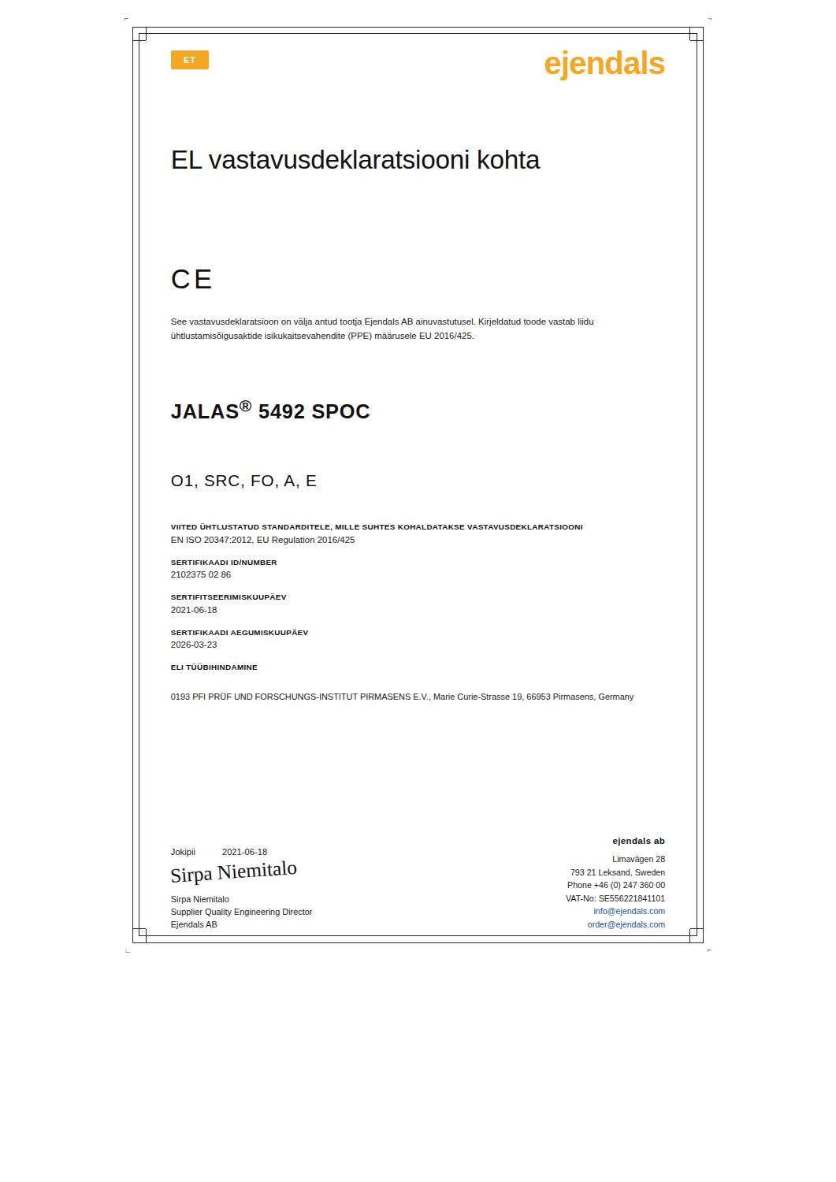⌐ ¬ ∟ ⌐
ET ejendals
EL vastavusdeklaratsiooni kohta
C E
See vastavusdeklaratsioon on välja antud tootja Ejendals AB ainuvastutusel. Kirjeldatud toode vastab liidu ühtlustamisõigusaktide isikukaitsevahendite (PPE) määrusele EU 2016/425.
JALAS® 5492 SPOC
O1, SRC, FO, A, E
Viited ühtlustatud standarditele, mille suhtes kohaldatakse vastavusdeklaratsiooni
EN ISO 20347:2012, EU Regulation 2016/425
Sertifikaadi ID/number
2102375 02 86
Sertifitseerimiskuupäev
2021-06-18
Sertifikaadi aegumiskuupäev
2026-03-23
ELi tüübihindamine
0193 PFI PRÜF UND FORSCHUNGS-INSTITUT PIRMASENS E.V., Marie Curie-Strasse 19, 66953 Pirmasens, Germany
Jokipii 2021-06-18
Sirpa Niemitalo
Sirpa Niemitalo
Supplier Quality Engineering Director
Ejendals AB
ejendals ab
Limavägen 28
793 21 Leksand, Sweden
Phone +46 (0) 247 360 00
VAT-No: SE556221841101
info@ejendals.com
order@ejendals.com